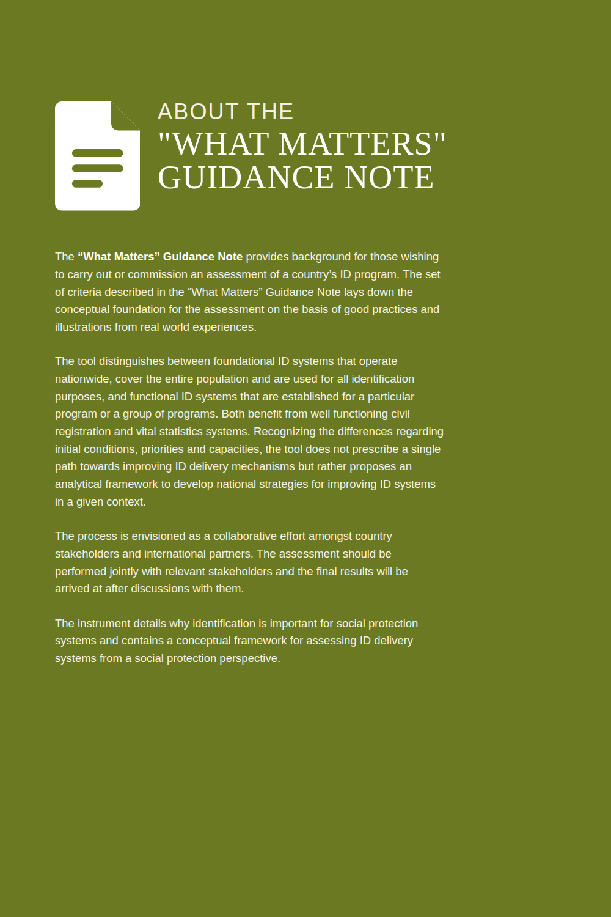ABOUT THE
"WHAT MATTERS"GUIDANCE NOTE
The “What Matters” Guidance Note provides background for those wishing to carry out or commission an assessment of a country’s ID program. The set of criteria described in the “What Matters” Guidance Note lays down the conceptual foundation for the assessment on the basis of good practices and illustrations from real world experiences.
The tool distinguishes between foundational ID systems that operate nationwide, cover the entire population and are used for all identification purposes, and functional ID systems that are established for a particular program or a group of programs. Both benefit from well functioning civil registration and vital statistics systems. Recognizing the differences regarding initial conditions, priorities and capacities, the tool does not prescribe a single path towards improving ID delivery mechanisms but rather proposes an analytical framework to develop national strategies for improving ID systems in a given context.
The process is envisioned as a collaborative effort amongst country stakeholders and international partners. The assessment should be performed jointly with relevant stakeholders and the final results will be arrived at after discussions with them.
The instrument details why identification is important for social protection systems and contains a conceptual framework for assessing ID delivery systems from a social protection perspective.